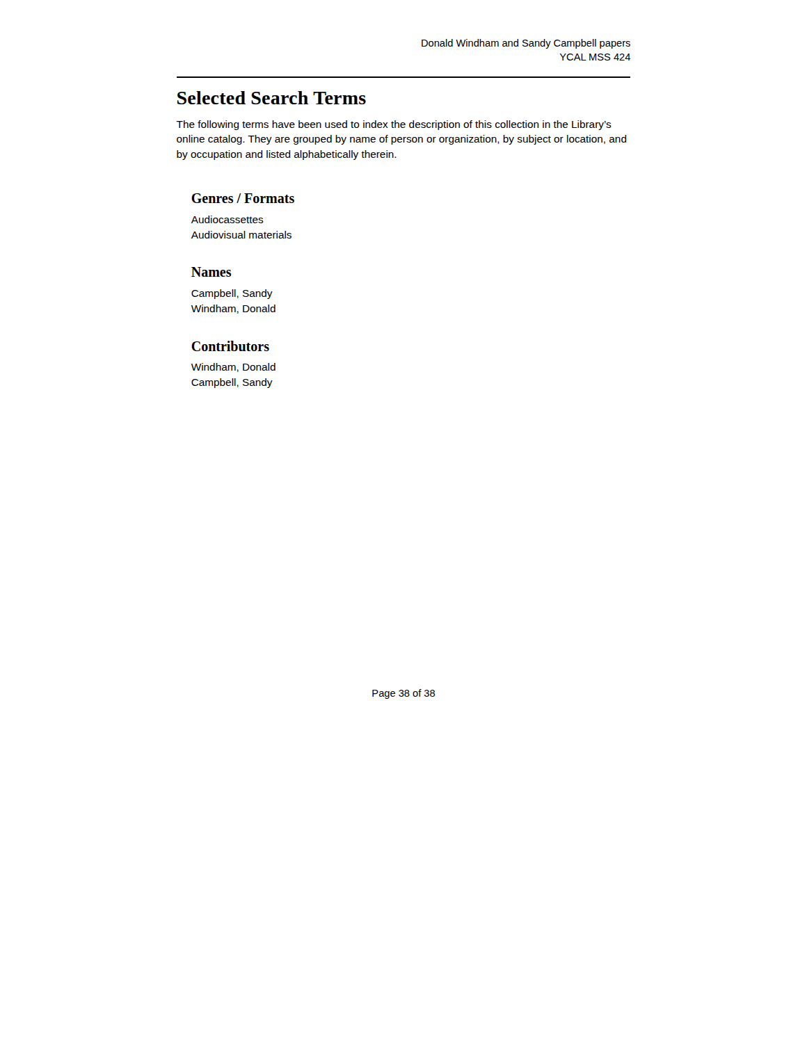Donald Windham and Sandy Campbell papers
YCAL MSS 424
Selected Search Terms
The following terms have been used to index the description of this collection in the Library’s online catalog. They are grouped by name of person or organization, by subject or location, and by occupation and listed alphabetically therein.
Genres / Formats
Audiocassettes
Audiovisual materials
Names
Campbell, Sandy
Windham, Donald
Contributors
Windham, Donald
Campbell, Sandy
Page 38 of 38